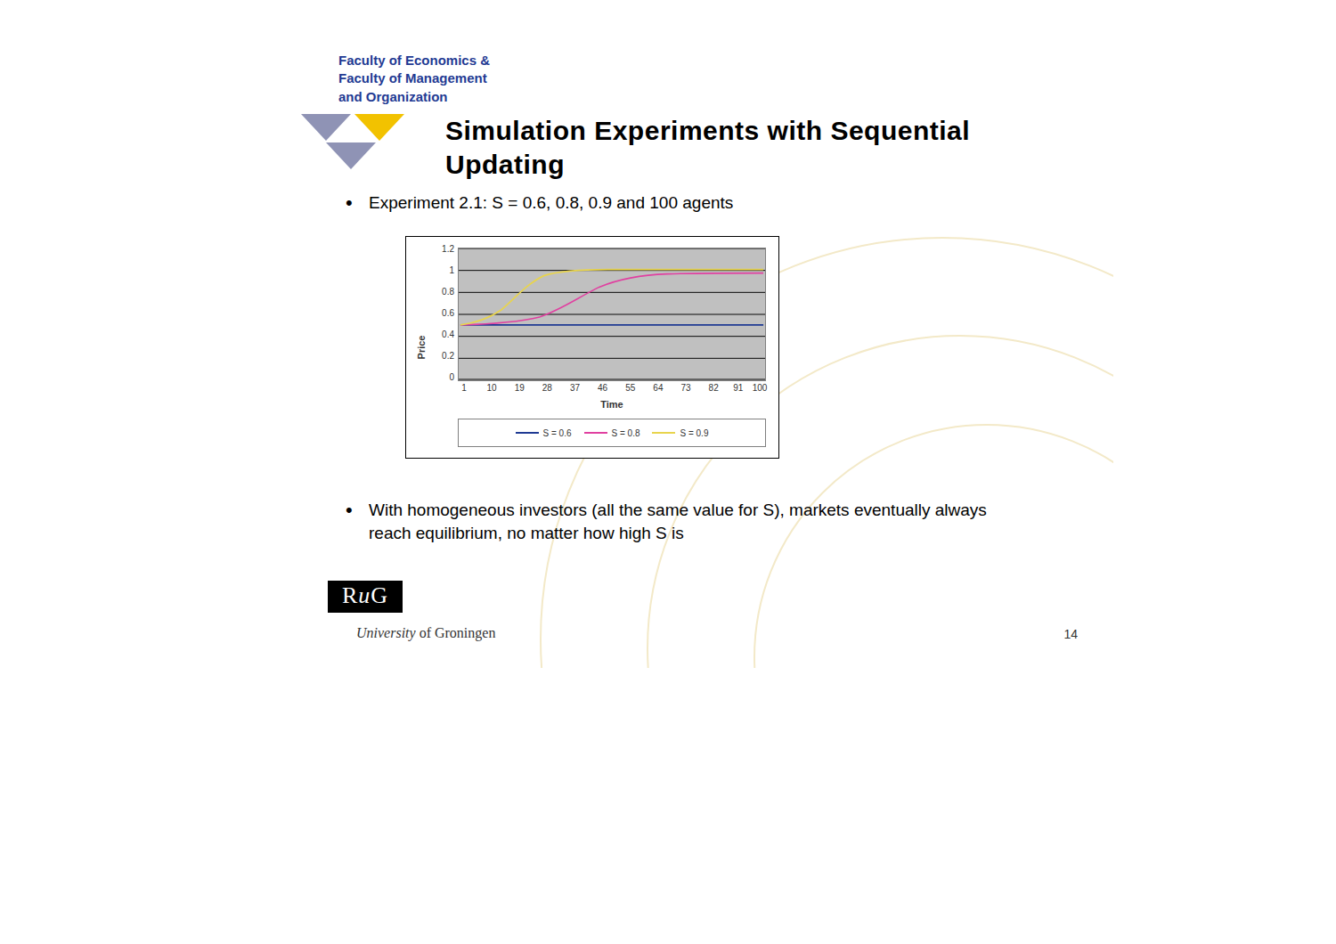Faculty of Economics &
Faculty of Management
and Organization
Simulation Experiments with Sequential
Updating
Experiment 2.1: S = 0.6, 0.8, 0.9 and 100 agents
Price
1.2
1
0.8
0.6
0.4
0.2
0
1
10
19
28
37
46
55
64
73
82
91
100
Time
S = 0.6 S = 0.8 S = 0.9
With homogeneous investors (all the same value for S), markets eventually always reach equilibrium, no matter how high S is
Ru G
University of Groningen
14